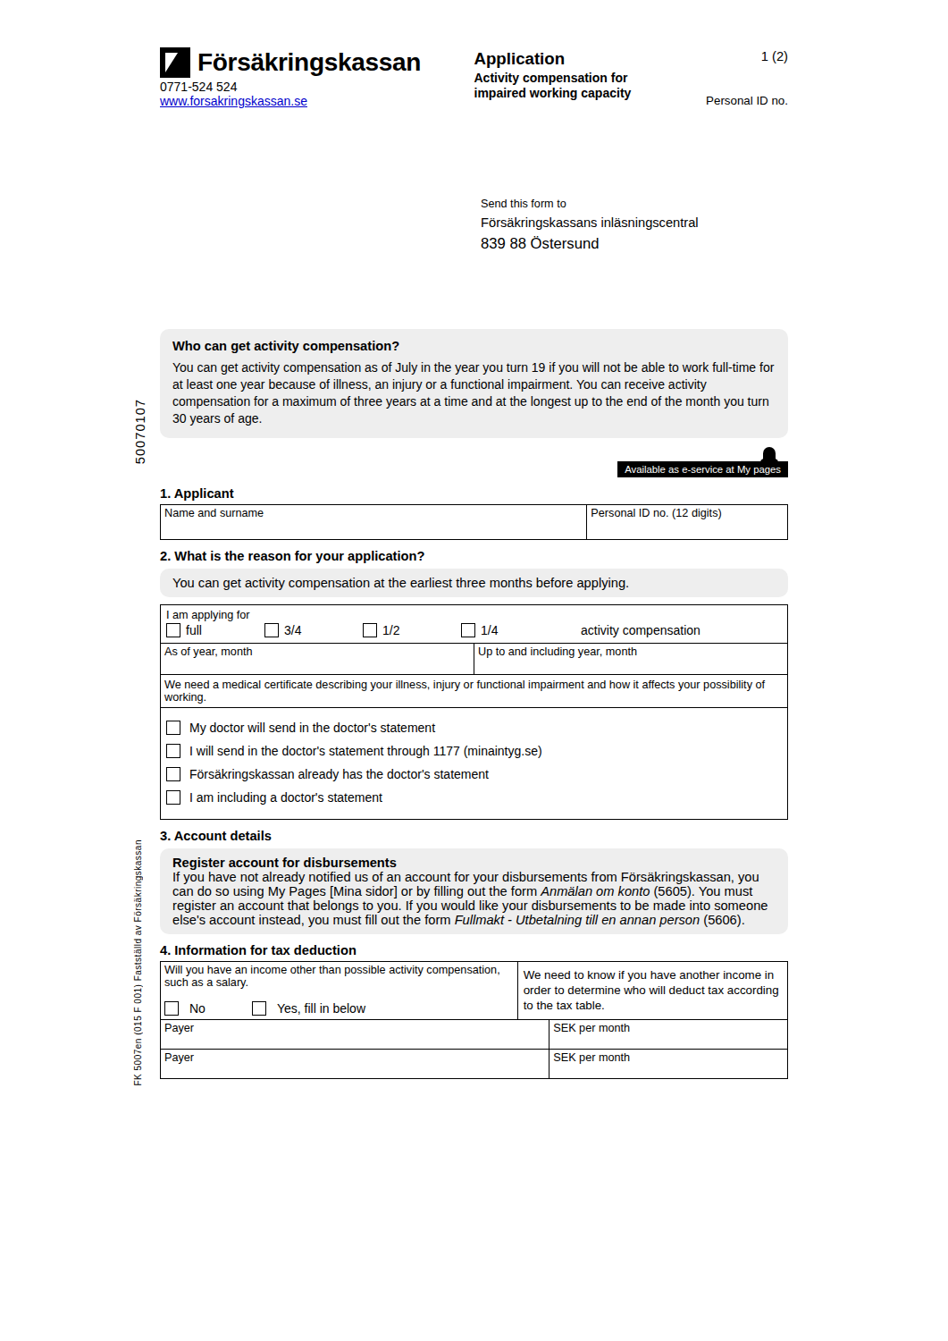50070107
FK 5007en (015 F 001) Fastställd av Försäkringskassan
Försäkringskassan
0771-524 524
www.forsakringskassan.se
Application
Activity compensation for
impaired working capacity
1 (2)
Personal ID no.
Send this form to
Försäkringskassans inläsningscentral
839 88 Östersund
Who can get activity compensation?
You can get activity compensation as of July in the year you turn 19 if you will not be able to work full-time for at least one year because of illness, an injury or a functional impairment. You can receive activity compensation for a maximum of three years at a time and at the longest up to the end of the month you turn 30 years of age.
Available as e-service at My pages
1. Applicant
| Name and surname | Personal ID no. (12 digits) |
2. What is the reason for your application?
You can get activity compensation at the earliest three months before applying.
I am applying for
full
3/4
1/2
1/4
activity compensation
As of year, month
Up to and including year, month
We need a medical certificate describing your illness, injury or functional impairment and how it affects your possibility of working.
My doctor will send in the doctor's statement
I will send in the doctor's statement through 1177 (minaintyg.se)
Försäkringskassan already has the doctor's statement
I am including a doctor's statement
3. Account details
Register account for disbursements
If you have not already notified us of an account for your disbursements from Försäkringskassan, you can do so using My Pages [Mina sidor] or by filling out the form Anmälan om konto (5605). You must register an account that belongs to you. If you would like your disbursements to be made into someone else's account instead, you must fill out the form Fullmakt - Utbetalning till en annan person (5606).
4. Information for tax deduction
Will you have an income other than possible activity compensation, such as a salary.
No Yes, fill in below
We need to know if you have another income in order to determine who will deduct tax according to the tax table.
| Payer | SEK per month |
| Payer | SEK per month |